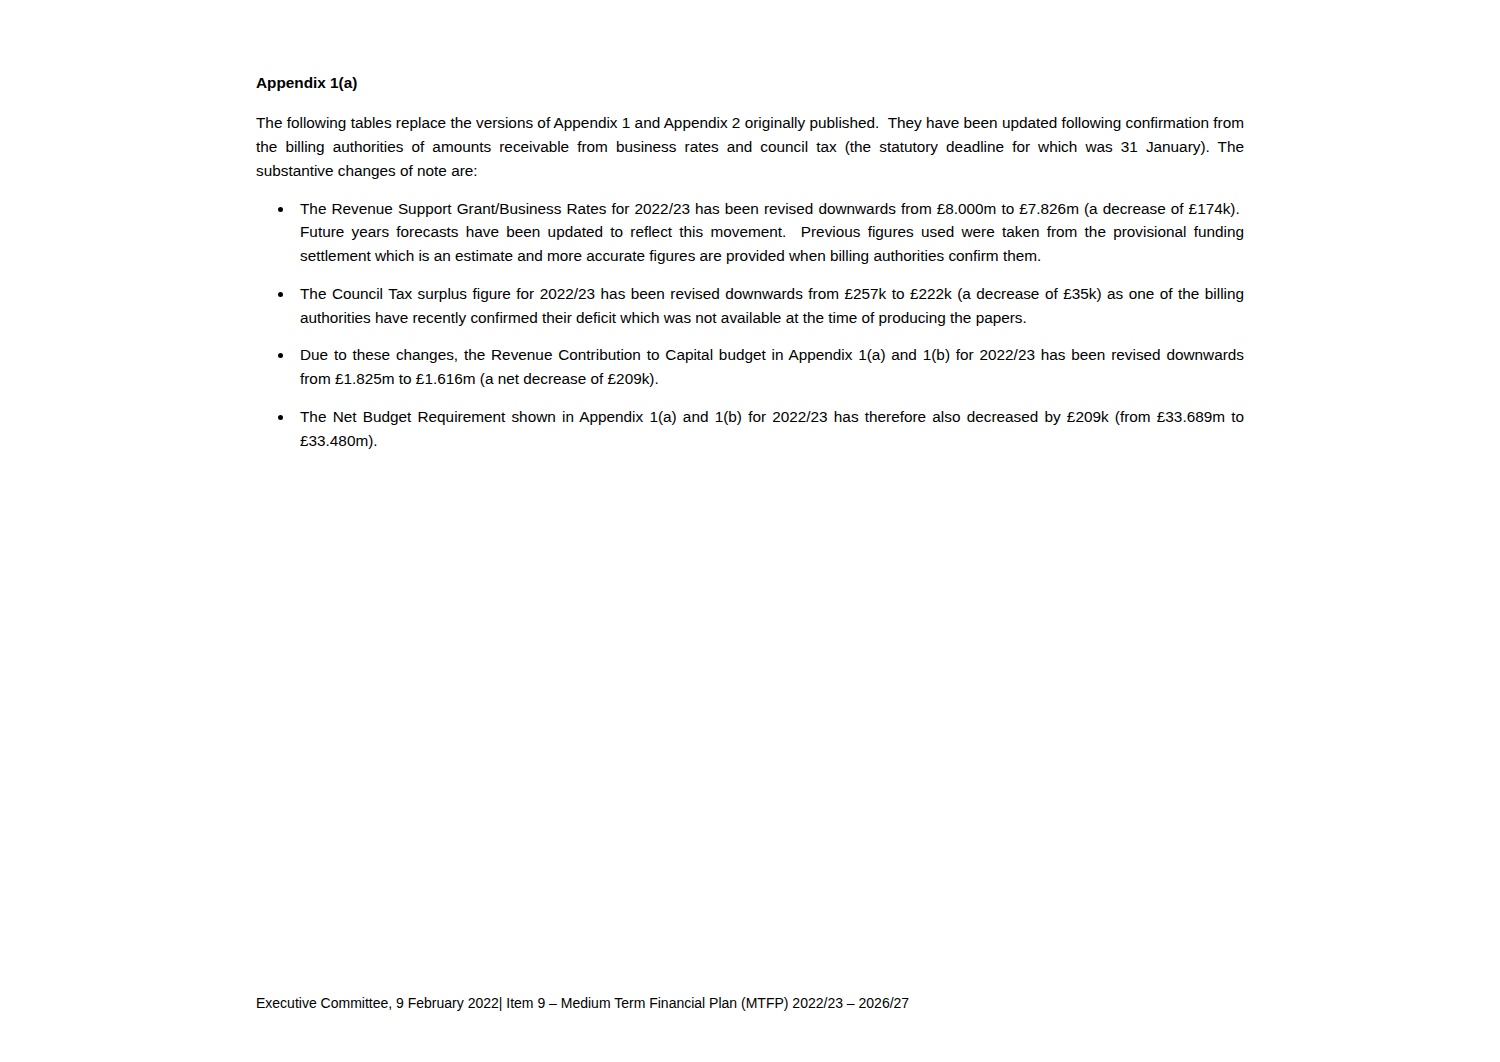Appendix 1(a)
The following tables replace the versions of Appendix 1 and Appendix 2 originally published. They have been updated following confirmation from the billing authorities of amounts receivable from business rates and council tax (the statutory deadline for which was 31 January). The substantive changes of note are:
The Revenue Support Grant/Business Rates for 2022/23 has been revised downwards from £8.000m to £7.826m (a decrease of £174k). Future years forecasts have been updated to reflect this movement. Previous figures used were taken from the provisional funding settlement which is an estimate and more accurate figures are provided when billing authorities confirm them.
The Council Tax surplus figure for 2022/23 has been revised downwards from £257k to £222k (a decrease of £35k) as one of the billing authorities have recently confirmed their deficit which was not available at the time of producing the papers.
Due to these changes, the Revenue Contribution to Capital budget in Appendix 1(a) and 1(b) for 2022/23 has been revised downwards from £1.825m to £1.616m (a net decrease of £209k).
The Net Budget Requirement shown in Appendix 1(a) and 1(b) for 2022/23 has therefore also decreased by £209k (from £33.689m to £33.480m).
Executive Committee, 9 February 2022| Item 9 – Medium Term Financial Plan (MTFP) 2022/23 – 2026/27